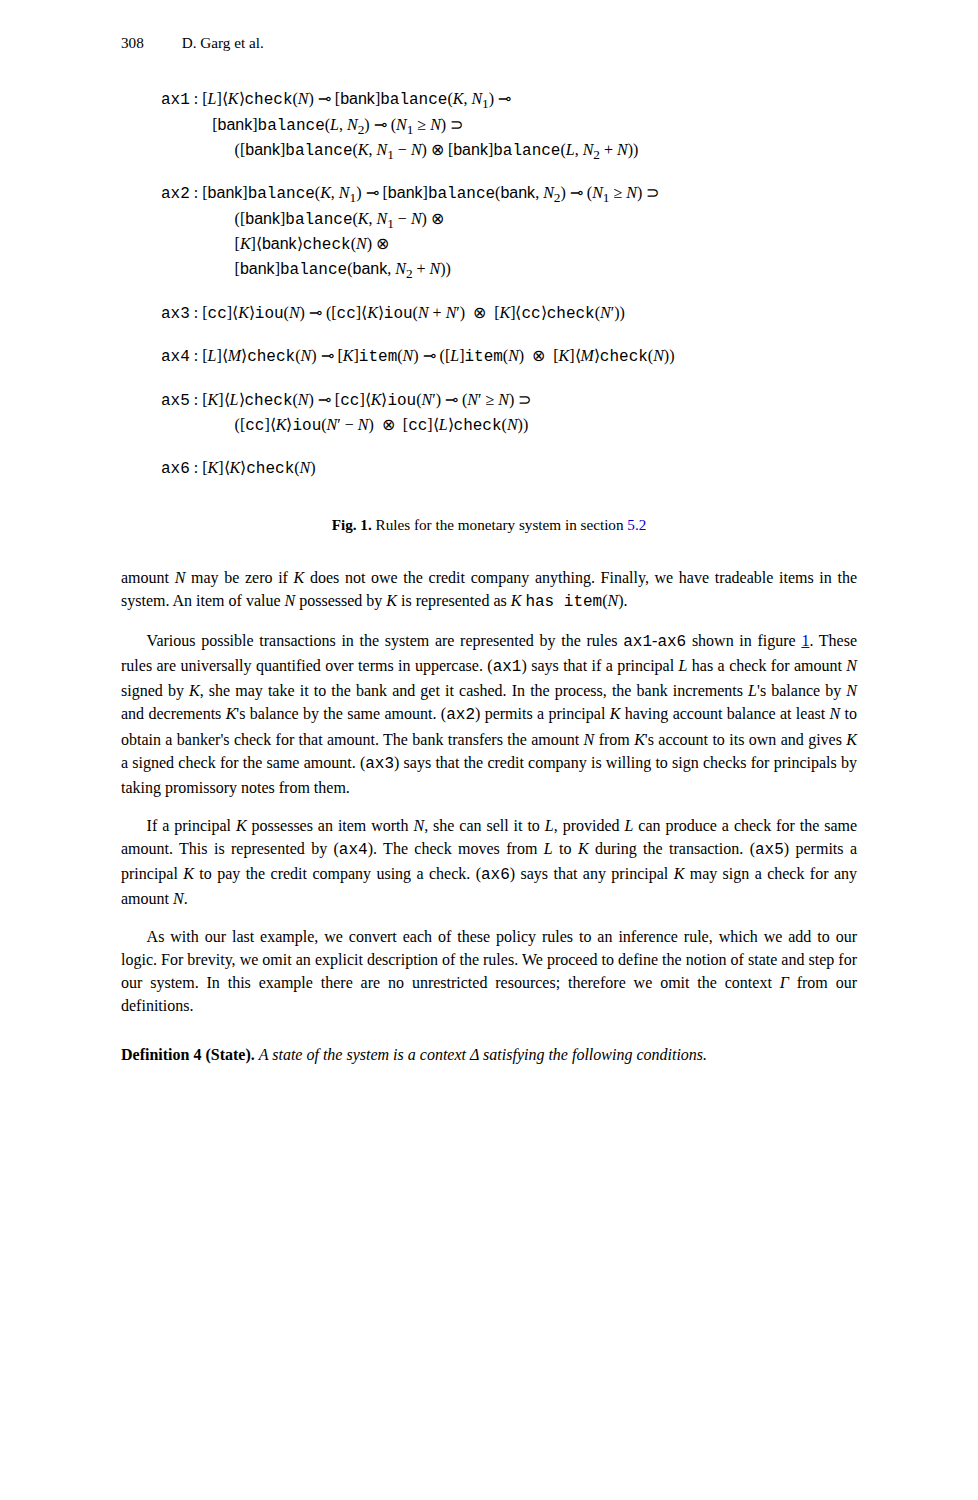308 D. Garg et al.
ax1 : [L]⟨K⟩check(N) ⊸ [bank]balance(K, N1) ⊸ [bank]balance(L, N2) ⊸ (N1 ≥ N) ⊃ ([bank]balance(K, N1 − N) ⊗ [bank]balance(L, N2 + N))
ax2 : [bank]balance(K, N1) ⊸ [bank]balance(bank, N2) ⊸ (N1 ≥ N) ⊃ ([bank]balance(K, N1 − N) ⊗ [K]⟨bank⟩check(N) ⊗ [bank]balance(bank, N2 + N))
ax3 : [cc]⟨K⟩iou(N) ⊸ ([cc]⟨K⟩iou(N + N′) ⊗ [K]⟨cc⟩check(N′))
ax4 : [L]⟨M⟩check(N) ⊸ [K]item(N) ⊸ ([L]item(N) ⊗ [K]⟨M⟩check(N))
ax5 : [K]⟨L⟩check(N) ⊸ [cc]⟨K⟩iou(N′) ⊸ (N′ ≥ N) ⊃ ([cc]⟨K⟩iou(N′ − N) ⊗ [cc]⟨L⟩check(N))
ax6 : [K]⟨K⟩check(N)
Fig. 1. Rules for the monetary system in section 5.2
amount N may be zero if K does not owe the credit company anything. Finally, we have tradeable items in the system. An item of value N possessed by K is represented as K has item(N).
Various possible transactions in the system are represented by the rules ax1-ax6 shown in figure 1. These rules are universally quantified over terms in uppercase. (ax1) says that if a principal L has a check for amount N signed by K, she may take it to the bank and get it cashed. In the process, the bank increments L's balance by N and decrements K's balance by the same amount. (ax2) permits a principal K having account balance at least N to obtain a banker's check for that amount. The bank transfers the amount N from K's account to its own and gives K a signed check for the same amount. (ax3) says that the credit company is willing to sign checks for principals by taking promissory notes from them.
If a principal K possesses an item worth N, she can sell it to L, provided L can produce a check for the same amount. This is represented by (ax4). The check moves from L to K during the transaction. (ax5) permits a principal K to pay the credit company using a check. (ax6) says that any principal K may sign a check for any amount N.
As with our last example, we convert each of these policy rules to an inference rule, which we add to our logic. For brevity, we omit an explicit description of the rules. We proceed to define the notion of state and step for our system. In this example there are no unrestricted resources; therefore we omit the context Γ from our definitions.
Definition 4 (State). A state of the system is a context Δ satisfying the following conditions.